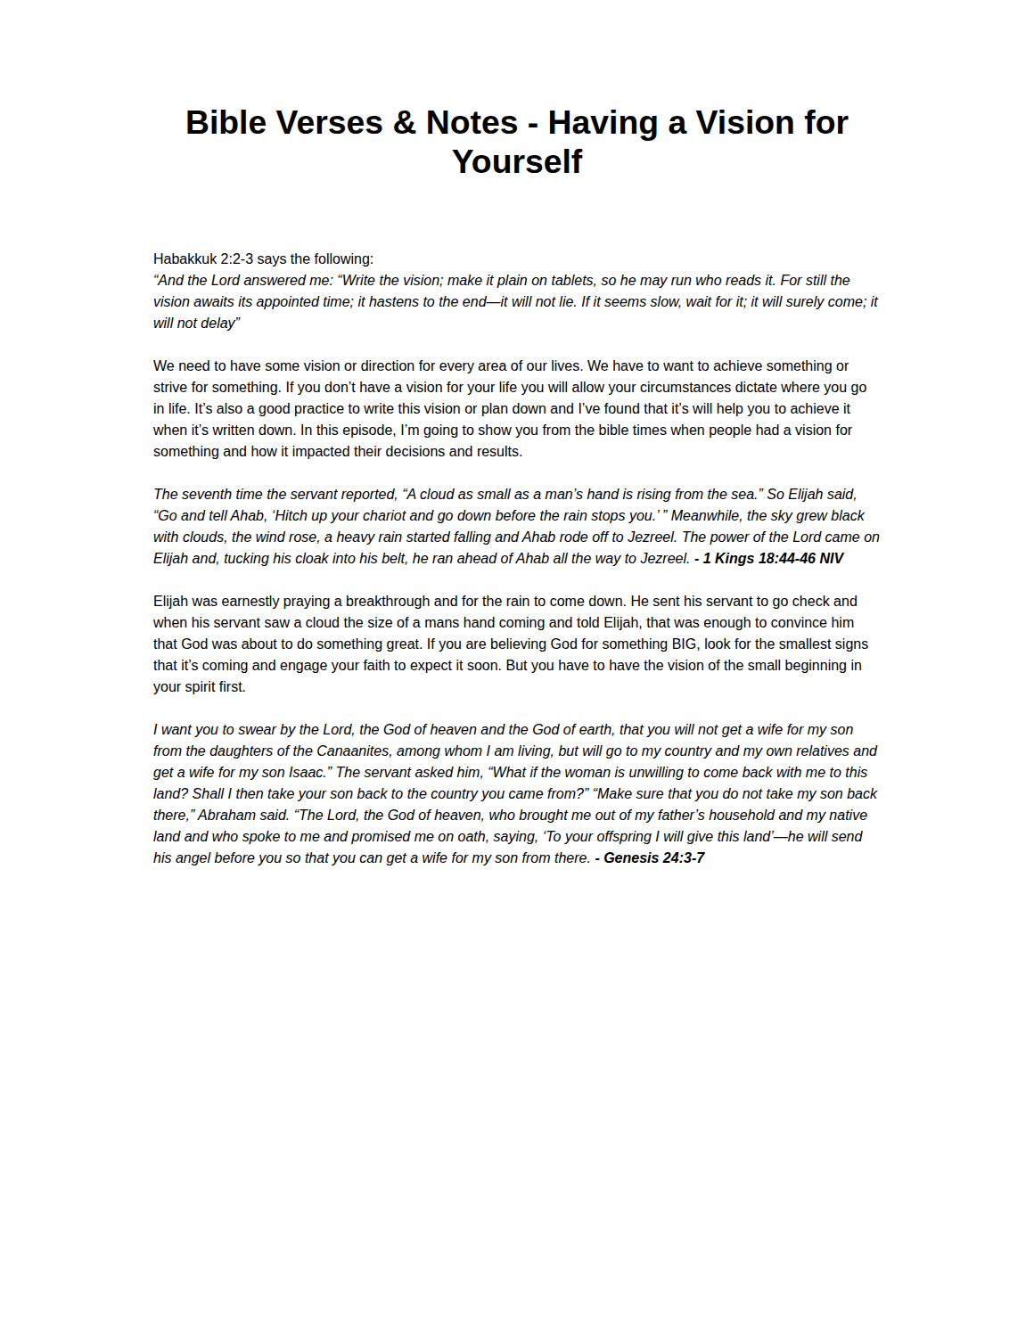Bible Verses & Notes - Having a Vision for Yourself
Habakkuk 2:2-3 says the following:
“And the Lord answered me: “Write the vision; make it plain on tablets, so he may run who reads it. For still the vision awaits its appointed time; it hastens to the end—it will not lie. If it seems slow, wait for it; it will surely come; it will not delay”
We need to have some vision or direction for every area of our lives. We have to want to achieve something or strive for something. If you don’t have a vision for your life you will allow your circumstances dictate where you go in life. It’s also a good practice to write this vision or plan down and I’ve found that it’s will help you to achieve it when it’s written down. In this episode, I’m going to show you from the bible times when people had a vision for something and how it impacted their decisions and results.
The seventh time the servant reported, “A cloud as small as a man’s hand is rising from the sea.” So Elijah said, “Go and tell Ahab, ‘Hitch up your chariot and go down before the rain stops you.’ ” Meanwhile, the sky grew black with clouds, the wind rose, a heavy rain started falling and Ahab rode off to Jezreel. The power of the Lord came on Elijah and, tucking his cloak into his belt, he ran ahead of Ahab all the way to Jezreel. - 1 Kings 18:44-46 NIV
Elijah was earnestly praying a breakthrough and for the rain to come down. He sent his servant to go check and when his servant saw a cloud the size of a mans hand coming and told Elijah, that was enough to convince him that God was about to do something great. If you are believing God for something BIG, look for the smallest signs that it’s coming and engage your faith to expect it soon. But you have to have the vision of the small beginning in your spirit first.
I want you to swear by the Lord, the God of heaven and the God of earth, that you will not get a wife for my son from the daughters of the Canaanites, among whom I am living, but will go to my country and my own relatives and get a wife for my son Isaac.” The servant asked him, “What if the woman is unwilling to come back with me to this land? Shall I then take your son back to the country you came from?” “Make sure that you do not take my son back there,” Abraham said. “The Lord, the God of heaven, who brought me out of my father’s household and my native land and who spoke to me and promised me on oath, saying, ‘To your offspring I will give this land’—he will send his angel before you so that you can get a wife for my son from there. - Genesis 24:3-7